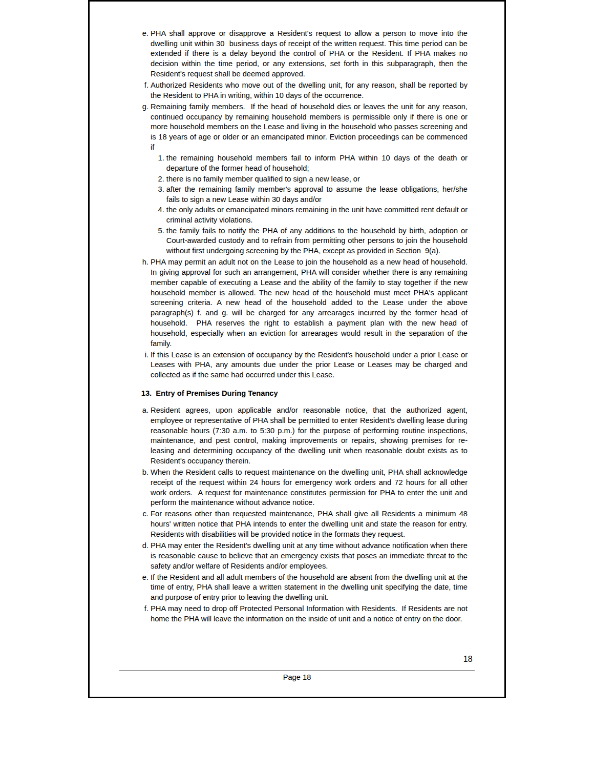PHA shall approve or disapprove a Resident's request to allow a person to move into the dwelling unit within 30 business days of receipt of the written request. This time period can be extended if there is a delay beyond the control of PHA or the Resident. If PHA makes no decision within the time period, or any extensions, set forth in this subparagraph, then the Resident's request shall be deemed approved.
Authorized Residents who move out of the dwelling unit, for any reason, shall be reported by the Resident to PHA in writing, within 10 days of the occurrence.
Remaining family members. If the head of household dies or leaves the unit for any reason, continued occupancy by remaining household members is permissible only if there is one or more household members on the Lease and living in the household who passes screening and is 18 years of age or older or an emancipated minor. Eviction proceedings can be commenced if
the remaining household members fail to inform PHA within 10 days of the death or departure of the former head of household;
there is no family member qualified to sign a new lease, or
after the remaining family member's approval to assume the lease obligations, her/she fails to sign a new Lease within 30 days and/or
the only adults or emancipated minors remaining in the unit have committed rent default or criminal activity violations.
the family fails to notify the PHA of any additions to the household by birth, adoption or Court-awarded custody and to refrain from permitting other persons to join the household without first undergoing screening by the PHA, except as provided in Section 9(a).
PHA may permit an adult not on the Lease to join the household as a new head of household. In giving approval for such an arrangement, PHA will consider whether there is any remaining member capable of executing a Lease and the ability of the family to stay together if the new household member is allowed. The new head of the household must meet PHA's applicant screening criteria. A new head of the household added to the Lease under the above paragraph(s) f. and g. will be charged for any arrearages incurred by the former head of household. PHA reserves the right to establish a payment plan with the new head of household, especially when an eviction for arrearages would result in the separation of the family.
If this Lease is an extension of occupancy by the Resident's household under a prior Lease or Leases with PHA, any amounts due under the prior Lease or Leases may be charged and collected as if the same had occurred under this Lease.
13. Entry of Premises During Tenancy
Resident agrees, upon applicable and/or reasonable notice, that the authorized agent, employee or representative of PHA shall be permitted to enter Resident's dwelling lease during reasonable hours (7:30 a.m. to 5:30 p.m.) for the purpose of performing routine inspections, maintenance, and pest control, making improvements or repairs, showing premises for re-leasing and determining occupancy of the dwelling unit when reasonable doubt exists as to Resident's occupancy therein.
When the Resident calls to request maintenance on the dwelling unit, PHA shall acknowledge receipt of the request within 24 hours for emergency work orders and 72 hours for all other work orders. A request for maintenance constitutes permission for PHA to enter the unit and perform the maintenance without advance notice.
For reasons other than requested maintenance, PHA shall give all Residents a minimum 48 hours' written notice that PHA intends to enter the dwelling unit and state the reason for entry. Residents with disabilities will be provided notice in the formats they request.
PHA may enter the Resident's dwelling unit at any time without advance notification when there is reasonable cause to believe that an emergency exists that poses an immediate threat to the safety and/or welfare of Residents and/or employees.
If the Resident and all adult members of the household are absent from the dwelling unit at the time of entry, PHA shall leave a written statement in the dwelling unit specifying the date, time and purpose of entry prior to leaving the dwelling unit.
PHA may need to drop off Protected Personal Information with Residents. If Residents are not home the PHA will leave the information on the inside of unit and a notice of entry on the door.
18
Page 18